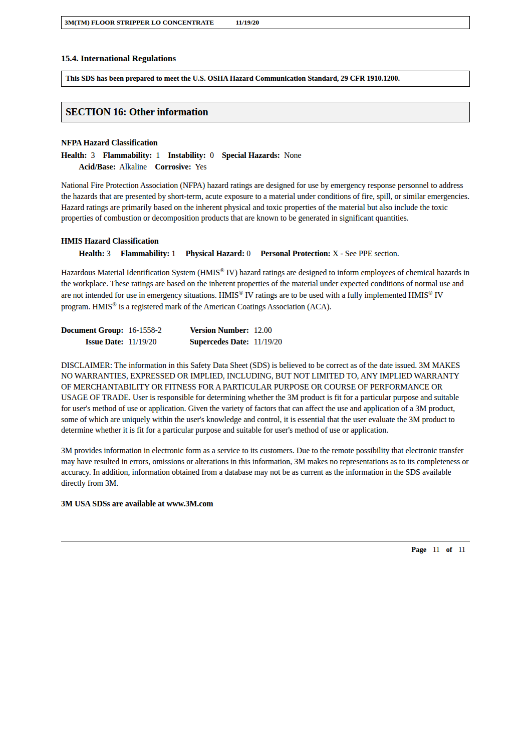3M(TM) FLOOR STRIPPER LO CONCENTRATE 11/19/20
15.4. International Regulations
This SDS has been prepared to meet the U.S. OSHA Hazard Communication Standard, 29 CFR 1910.1200.
SECTION 16: Other information
NFPA Hazard Classification
Health: 3 Flammability: 1 Instability: 0 Special Hazards: None
Acid/Base: Alkaline Corrosive: Yes
National Fire Protection Association (NFPA) hazard ratings are designed for use by emergency response personnel to address the hazards that are presented by short-term, acute exposure to a material under conditions of fire, spill, or similar emergencies. Hazard ratings are primarily based on the inherent physical and toxic properties of the material but also include the toxic properties of combustion or decomposition products that are known to be generated in significant quantities.
HMIS Hazard Classification
Health: 3 Flammability: 1 Physical Hazard: 0 Personal Protection: X - See PPE section.
Hazardous Material Identification System (HMIS® IV) hazard ratings are designed to inform employees of chemical hazards in the workplace. These ratings are based on the inherent properties of the material under expected conditions of normal use and are not intended for use in emergency situations. HMIS® IV ratings are to be used with a fully implemented HMIS® IV program. HMIS® is a registered mark of the American Coatings Association (ACA).
| Document Group: | 16-1558-2 | Version Number: | 12.00 |
| Issue Date: | 11/19/20 | Supercedes Date: | 11/19/20 |
DISCLAIMER: The information in this Safety Data Sheet (SDS) is believed to be correct as of the date issued. 3M MAKES NO WARRANTIES, EXPRESSED OR IMPLIED, INCLUDING, BUT NOT LIMITED TO, ANY IMPLIED WARRANTY OF MERCHANTABILITY OR FITNESS FOR A PARTICULAR PURPOSE OR COURSE OF PERFORMANCE OR USAGE OF TRADE. User is responsible for determining whether the 3M product is fit for a particular purpose and suitable for user's method of use or application. Given the variety of factors that can affect the use and application of a 3M product, some of which are uniquely within the user's knowledge and control, it is essential that the user evaluate the 3M product to determine whether it is fit for a particular purpose and suitable for user's method of use or application.
3M provides information in electronic form as a service to its customers. Due to the remote possibility that electronic transfer may have resulted in errors, omissions or alterations in this information, 3M makes no representations as to its completeness or accuracy. In addition, information obtained from a database may not be as current as the information in the SDS available directly from 3M.
3M USA SDSs are available at www.3M.com
Page 11 of 11